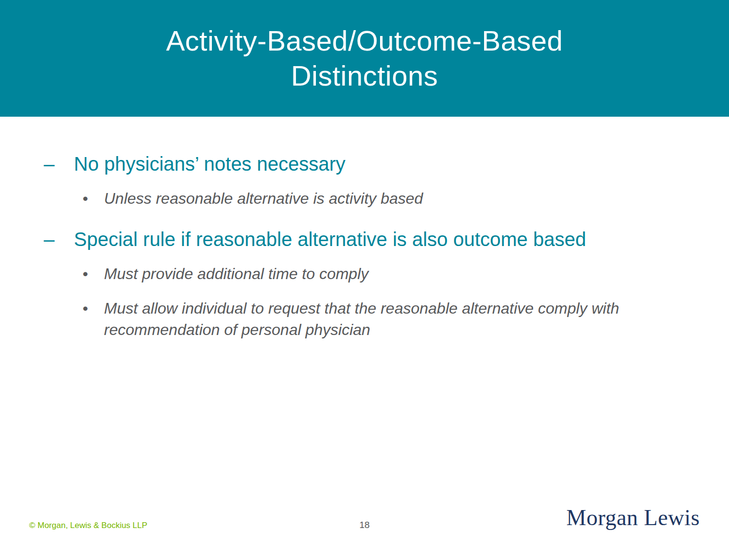Activity-Based/Outcome-Based
Distinctions
No physicians’ notes necessary
Unless reasonable alternative is activity based
Special rule if reasonable alternative is also outcome based
Must provide additional time to comply
Must allow individual to request that the reasonable alternative comply with recommendation of personal physician
© Morgan, Lewis & Bockius LLP
Morgan Lewis
18